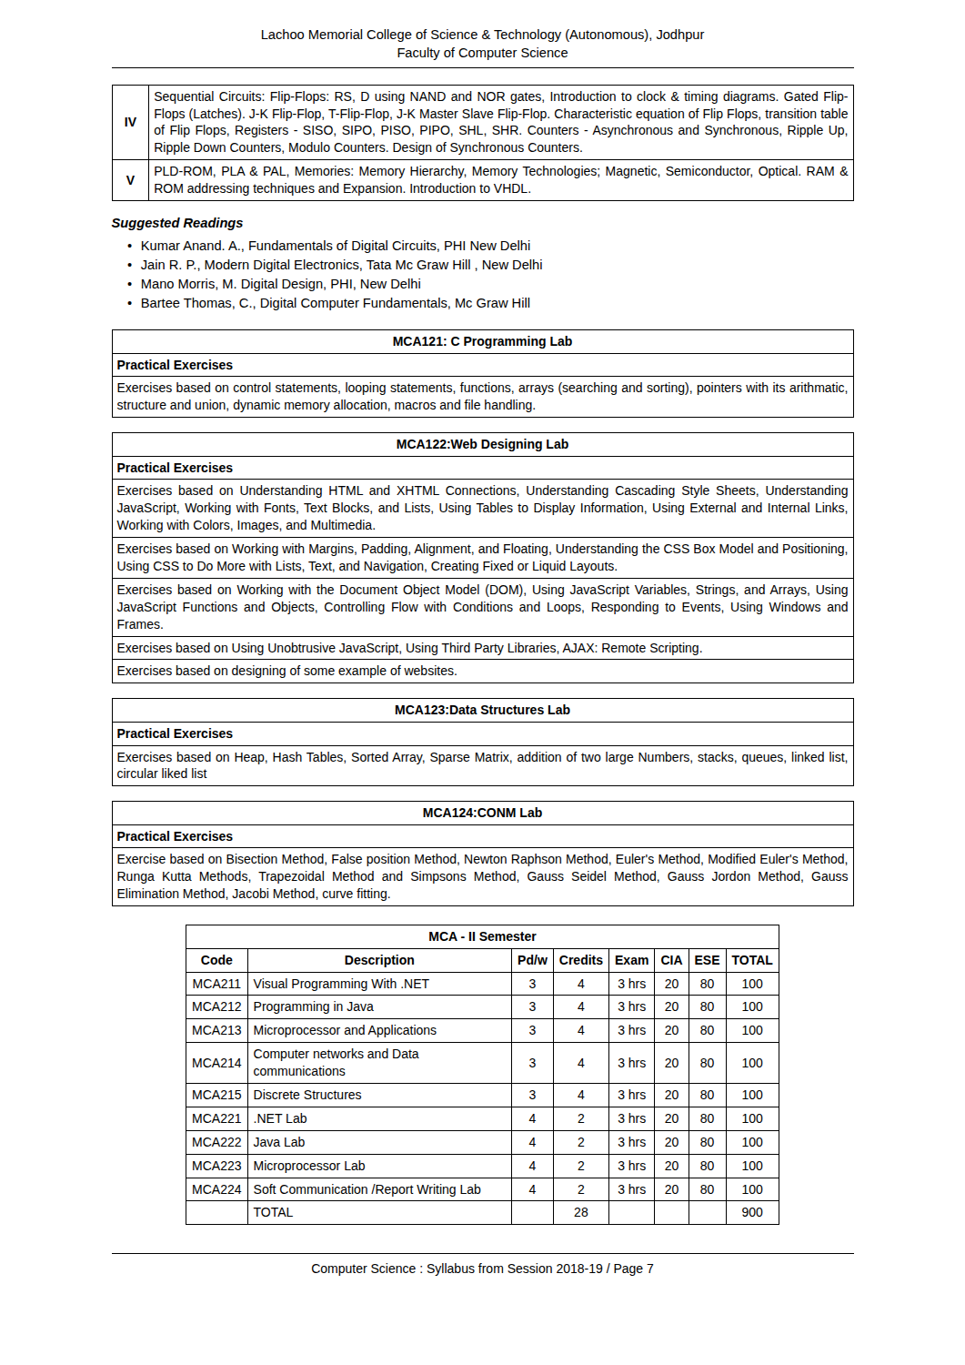Lachoo Memorial College of Science & Technology (Autonomous), Jodhpur
Faculty of Computer Science
| IV | Sequential Circuits: Flip-Flops: RS, D using NAND and NOR gates, Introduction to clock & timing diagrams. Gated Flip-Flops (Latches). J-K Flip-Flop, T-Flip-Flop, J-K Master Slave Flip-Flop. Characteristic equation of Flip Flops, transition table of Flip Flops, Registers - SISO, SIPO, PISO, PIPO, SHL, SHR. Counters - Asynchronous and Synchronous, Ripple Up, Ripple Down Counters, Modulo Counters. Design of Synchronous Counters. |
| V | PLD-ROM, PLA & PAL, Memories: Memory Hierarchy, Memory Technologies; Magnetic, Semiconductor, Optical. RAM & ROM addressing techniques and Expansion. Introduction to VHDL. |
Suggested Readings
Kumar Anand. A., Fundamentals of Digital Circuits, PHI New Delhi
Jain R. P., Modern Digital Electronics, Tata Mc Graw Hill , New Delhi
Mano Morris, M. Digital Design, PHI, New Delhi
Bartee Thomas, C., Digital Computer Fundamentals, Mc Graw Hill
| MCA121: C Programming Lab |
| Practical Exercises |
| Exercises based on control statements, looping statements, functions, arrays (searching and sorting), pointers with its arithmatic, structure and union, dynamic memory allocation, macros and file handling. |
| MCA122:Web Designing Lab |
| Practical Exercises |
| Exercises based on Understanding HTML and XHTML Connections, Understanding Cascading Style Sheets, Understanding JavaScript, Working with Fonts, Text Blocks, and Lists, Using Tables to Display Information, Using External and Internal Links, Working with Colors, Images, and Multimedia. |
| Exercises based on Working with Margins, Padding, Alignment, and Floating, Understanding the CSS Box Model and Positioning, Using CSS to Do More with Lists, Text, and Navigation, Creating Fixed or Liquid Layouts. |
| Exercises based on Working with the Document Object Model (DOM), Using JavaScript Variables, Strings, and Arrays, Using JavaScript Functions and Objects, Controlling Flow with Conditions and Loops, Responding to Events, Using Windows and Frames. |
| Exercises based on Using Unobtrusive JavaScript, Using Third Party Libraries, AJAX: Remote Scripting. |
| Exercises based on designing of some example of websites. |
| MCA123:Data Structures Lab |
| Practical Exercises |
| Exercises based on Heap, Hash Tables, Sorted Array, Sparse Matrix, addition of two large Numbers, stacks, queues, linked list, circular liked list |
| MCA124:CONM Lab |
| Practical Exercises |
| Exercise based on Bisection Method, False position Method, Newton Raphson Method, Euler's Method, Modified Euler's Method, Runga Kutta Methods, Trapezoidal Method and Simpsons Method, Gauss Seidel Method, Gauss Jordon Method, Gauss Elimination Method, Jacobi Method, curve fitting. |
MCA - II Semester
| Code | Description | Pd/w | Credits | Exam | CIA | ESE | TOTAL |
| --- | --- | --- | --- | --- | --- | --- | --- |
| MCA211 | Visual Programming With .NET | 3 | 4 | 3 hrs | 20 | 80 | 100 |
| MCA212 | Programming in Java | 3 | 4 | 3 hrs | 20 | 80 | 100 |
| MCA213 | Microprocessor and Applications | 3 | 4 | 3 hrs | 20 | 80 | 100 |
| MCA214 | Computer networks and Data communications | 3 | 4 | 3 hrs | 20 | 80 | 100 |
| MCA215 | Discrete Structures | 3 | 4 | 3 hrs | 20 | 80 | 100 |
| MCA221 | .NET Lab | 4 | 2 | 3 hrs | 20 | 80 | 100 |
| MCA222 | Java Lab | 4 | 2 | 3 hrs | 20 | 80 | 100 |
| MCA223 | Microprocessor Lab | 4 | 2 | 3 hrs | 20 | 80 | 100 |
| MCA224 | Soft Communication /Report Writing Lab | 4 | 2 | 3 hrs | 20 | 80 | 100 |
| | TOTAL | | 28 | | | | 900 |
Computer Science : Syllabus from Session 2018-19 / Page 7